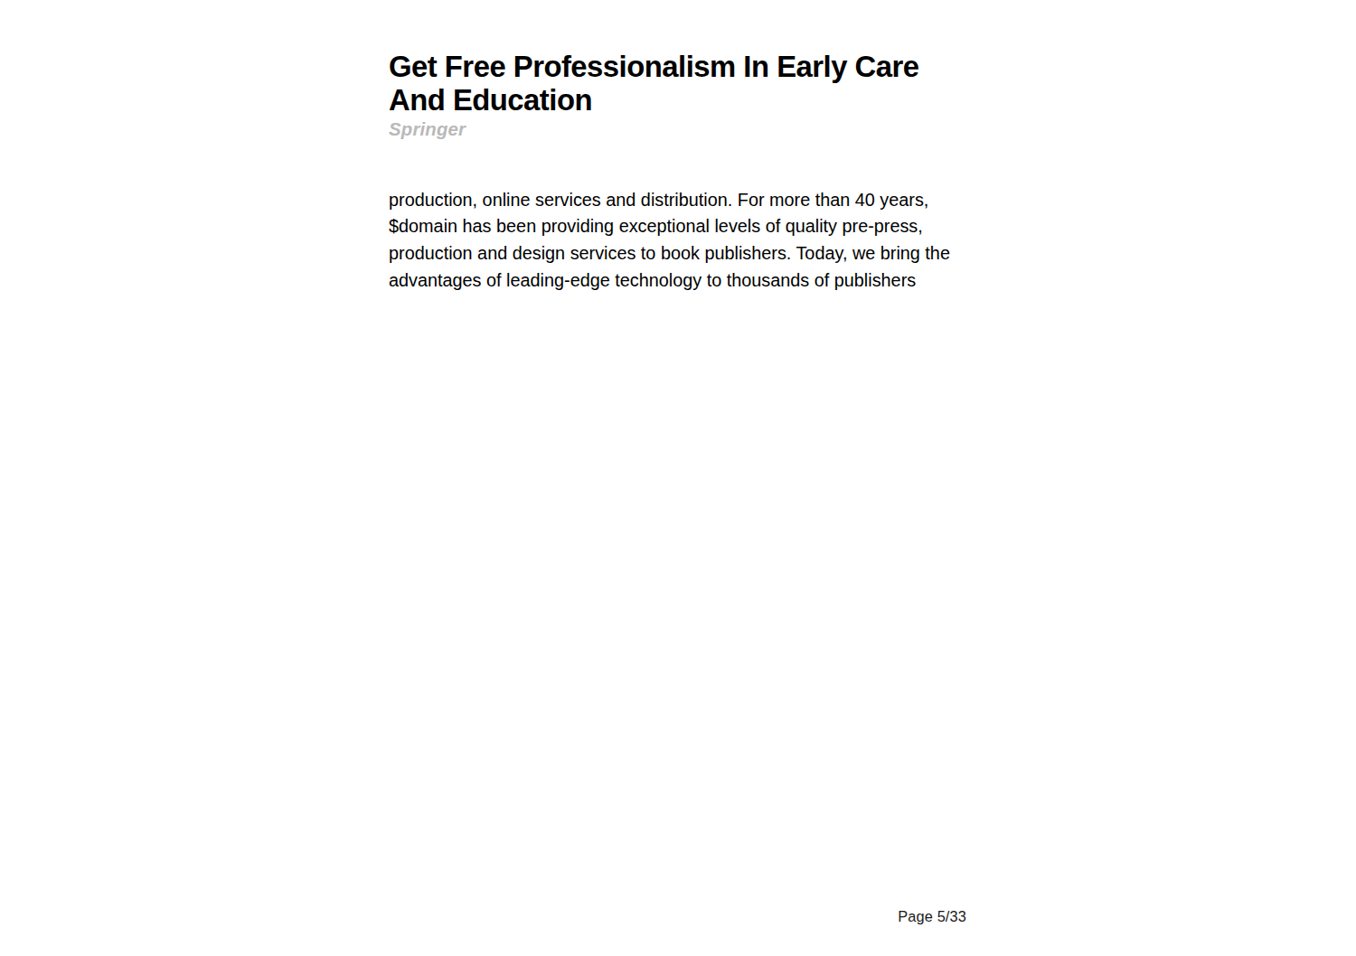Get Free Professionalism In Early Care And Education Springer
production, online services and distribution. For more than 40 years, $domain has been providing exceptional levels of quality pre-press, production and design services to book publishers. Today, we bring the advantages of leading-edge technology to thousands of publishers
Page 5/33